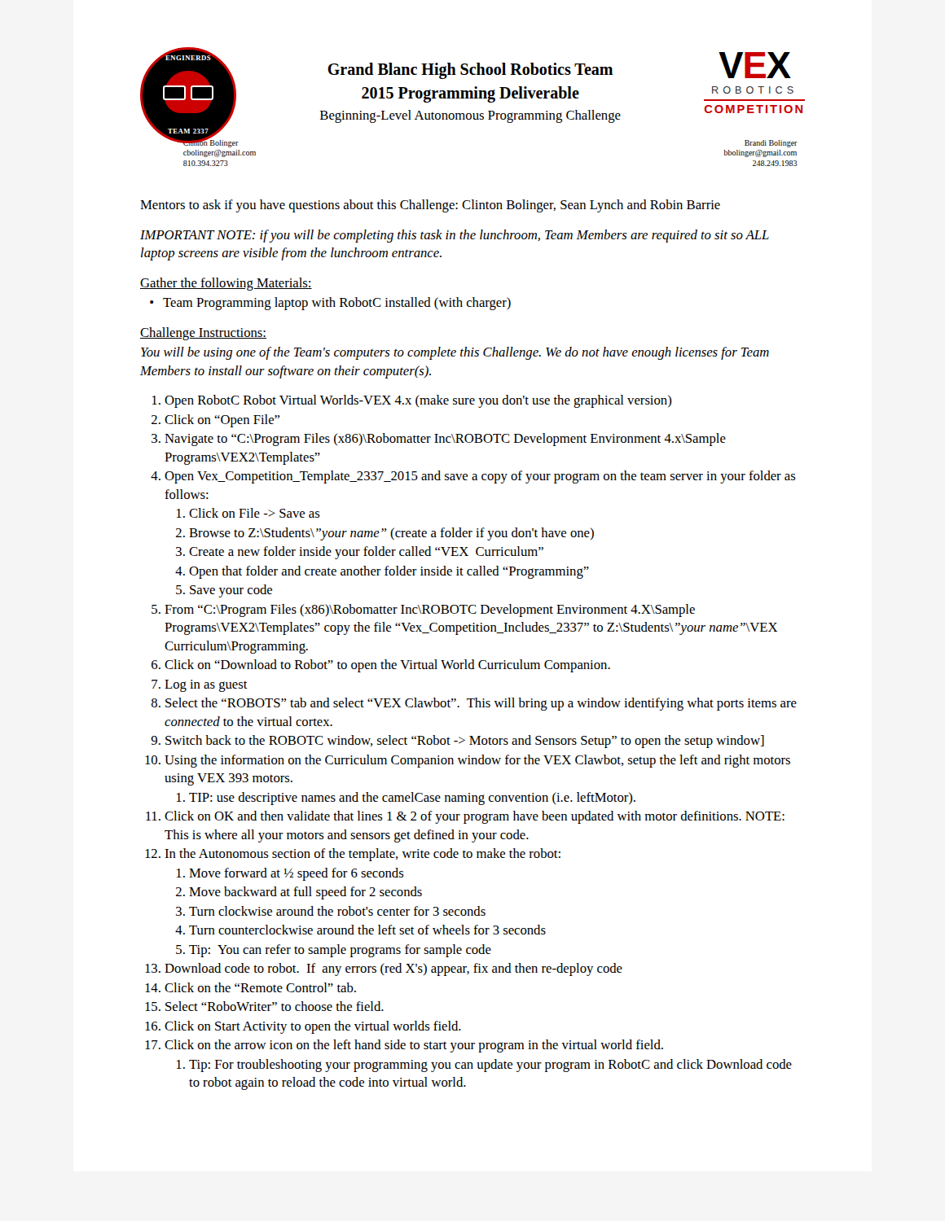ENGINERDS TEAM 2337
Grand Blanc High School Robotics Team
2015 Programming Deliverable
Beginning-Level Autonomous Programming Challenge
VEX
ROBOTICS
COMPETITION
Clinton Bolinger
cbolinger@gmail.com
810.394.3273
Brandi Bolinger
bbolinger@gmail.com
248.249.1983
Mentors to ask if you have questions about this Challenge: Clinton Bolinger, Sean Lynch and Robin Barrie
IMPORTANT NOTE: if you will be completing this task in the lunchroom, Team Members are required to sit so ALL laptop screens are visible from the lunchroom entrance.
Gather the following Materials:
Team Programming laptop with RobotC installed (with charger)
Challenge Instructions:
You will be using one of the Team's computers to complete this Challenge. We do not have enough licenses for Team Members to install our software on their computer(s).
Open RobotC Robot Virtual Worlds-VEX 4.x (make sure you don't use the graphical version)
Click on “Open File”
Navigate to “C:\Program Files (x86)\Robomatter Inc\ROBOTC Development Environment 4.x\Sample Programs\VEX2\Templates”
Open Vex_Competition_Template_2337_2015 and save a copy of your program on the team server in your folder as follows:
Click on File -> Save as
Browse to Z:\Students\”your name” (create a folder if you don't have one)
Create a new folder inside your folder called “VEX Curriculum”
Open that folder and create another folder inside it called “Programming”
Save your code
From “C:\Program Files (x86)\Robomatter Inc\ROBOTC Development Environment 4.X\Sample Programs\VEX2\Templates” copy the file “Vex_Competition_Includes_2337” to Z:\Students\”your name”\VEX Curriculum\Programming.
Click on “Download to Robot” to open the Virtual World Curriculum Companion.
Log in as guest
Select the “ROBOTS” tab and select “VEX Clawbot”. This will bring up a window identifying what ports items are connected to the virtual cortex.
Switch back to the ROBOTC window, select “Robot -> Motors and Sensors Setup” to open the setup window]
Using the information on the Curriculum Companion window for the VEX Clawbot, setup the left and right motors using VEX 393 motors.
TIP: use descriptive names and the camelCase naming convention (i.e. leftMotor).
Click on OK and then validate that lines 1 & 2 of your program have been updated with motor definitions. NOTE: This is where all your motors and sensors get defined in your code.
In the Autonomous section of the template, write code to make the robot:
Move forward at ½ speed for 6 seconds
Move backward at full speed for 2 seconds
Turn clockwise around the robot's center for 3 seconds
Turn counterclockwise around the left set of wheels for 3 seconds
Tip: You can refer to sample programs for sample code
Download code to robot. If any errors (red X's) appear, fix and then re-deploy code
Click on the “Remote Control” tab.
Select “RoboWriter” to choose the field.
Click on Start Activity to open the virtual worlds field.
Click on the arrow icon on the left hand side to start your program in the virtual world field.
Tip: For troubleshooting your programming you can update your program in RobotC and click Download code to robot again to reload the code into virtual world.